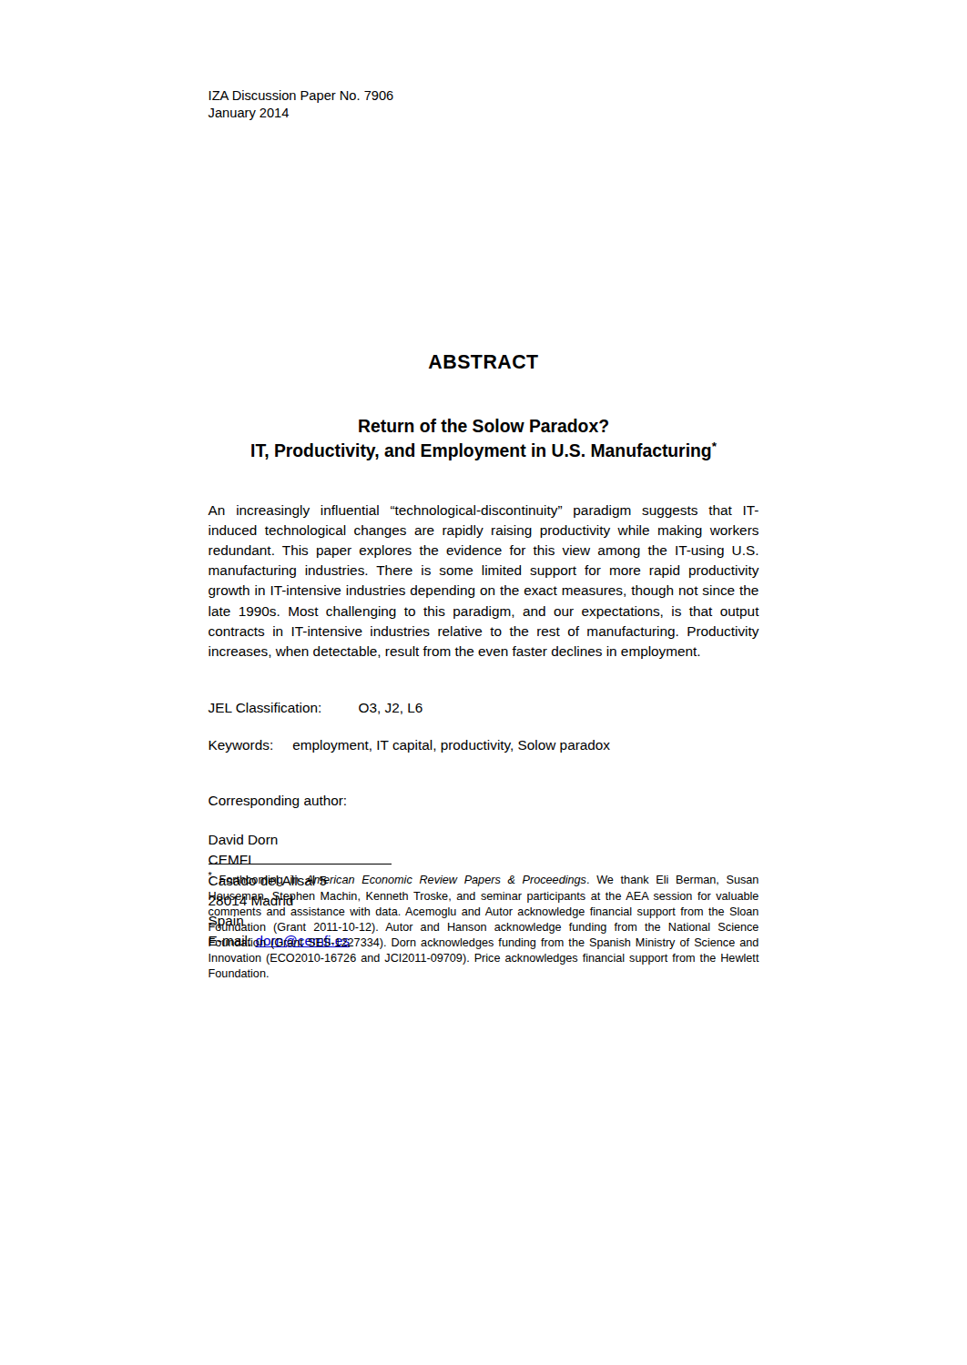IZA Discussion Paper No. 7906
January 2014
ABSTRACT
Return of the Solow Paradox?
IT, Productivity, and Employment in U.S. Manufacturing*
An increasingly influential “technological-discontinuity” paradigm suggests that IT-induced technological changes are rapidly raising productivity while making workers redundant. This paper explores the evidence for this view among the IT-using U.S. manufacturing industries. There is some limited support for more rapid productivity growth in IT-intensive industries depending on the exact measures, though not since the late 1990s. Most challenging to this paradigm, and our expectations, is that output contracts in IT-intensive industries relative to the rest of manufacturing. Productivity increases, when detectable, result from the even faster declines in employment.
JEL Classification: O3, J2, L6
Keywords: employment, IT capital, productivity, Solow paradox
Corresponding author:
David Dorn
CEMFI
Casado del Alisal 5
28014 Madrid
Spain
E-mail: dorn@cemfi.es
* Forthcoming in American Economic Review Papers & Proceedings. We thank Eli Berman, Susan Houseman, Stephen Machin, Kenneth Troske, and seminar participants at the AEA session for valuable comments and assistance with data. Acemoglu and Autor acknowledge financial support from the Sloan Foundation (Grant 2011-10-12). Autor and Hanson acknowledge funding from the National Science Foundation (Grant SES-1227334). Dorn acknowledges funding from the Spanish Ministry of Science and Innovation (ECO2010-16726 and JCI2011-09709). Price acknowledges financial support from the Hewlett Foundation.